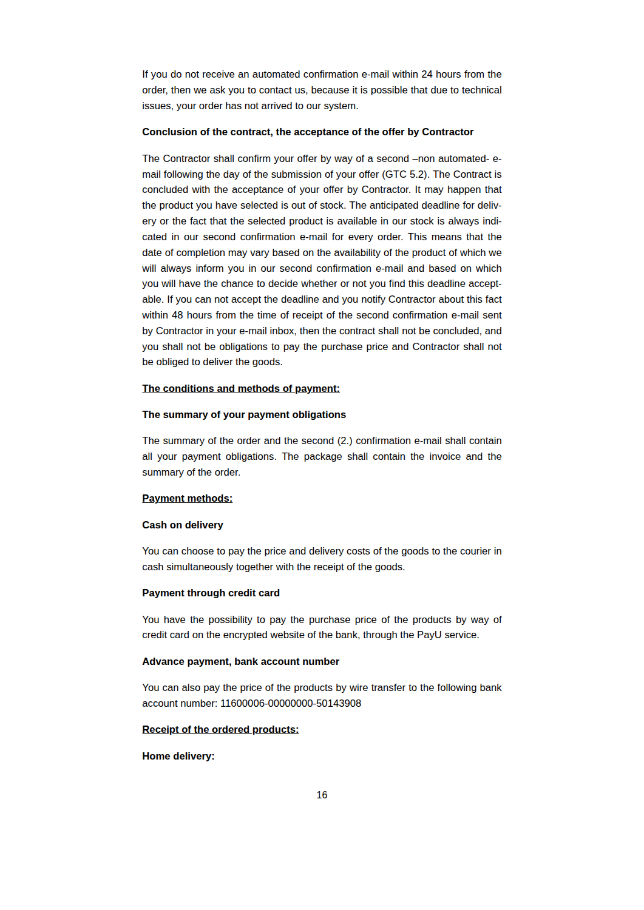If you do not receive an automated confirmation e-mail within 24 hours from the order, then we ask you to contact us, because it is possible that due to technical issues, your order has not arrived to our system.
Conclusion of the contract, the acceptance of the offer by Contractor
The Contractor shall confirm your offer by way of a second –non automated- e-mail following the day of the submission of your offer (GTC 5.2). The Contract is concluded with the acceptance of your offer by Contractor. It may happen that the product you have selected is out of stock. The anticipated deadline for delivery or the fact that the selected product is available in our stock is always indicated in our second confirmation e-mail for every order. This means that the date of completion may vary based on the availability of the product of which we will always inform you in our second confirmation e-mail and based on which you will have the chance to decide whether or not you find this deadline acceptable. If you can not accept the deadline and you notify Contractor about this fact within 48 hours from the time of receipt of the second confirmation e-mail sent by Contractor in your e-mail inbox, then the contract shall not be concluded, and you shall not be obligations to pay the purchase price and Contractor shall not be obliged to deliver the goods.
The conditions and methods of payment:
The summary of your payment obligations
The summary of the order and the second (2.) confirmation e-mail shall contain all your payment obligations. The package shall contain the invoice and the summary of the order.
Payment methods:
Cash on delivery
You can choose to pay the price and delivery costs of the goods to the courier in cash simultaneously together with the receipt of the goods.
Payment through credit card
You have the possibility to pay the purchase price of the products by way of credit card on the encrypted website of the bank, through the PayU service.
Advance payment, bank account number
You can also pay the price of the products by wire transfer to the following bank account number: 11600006-00000000-50143908
Receipt of the ordered products:
Home delivery:
16